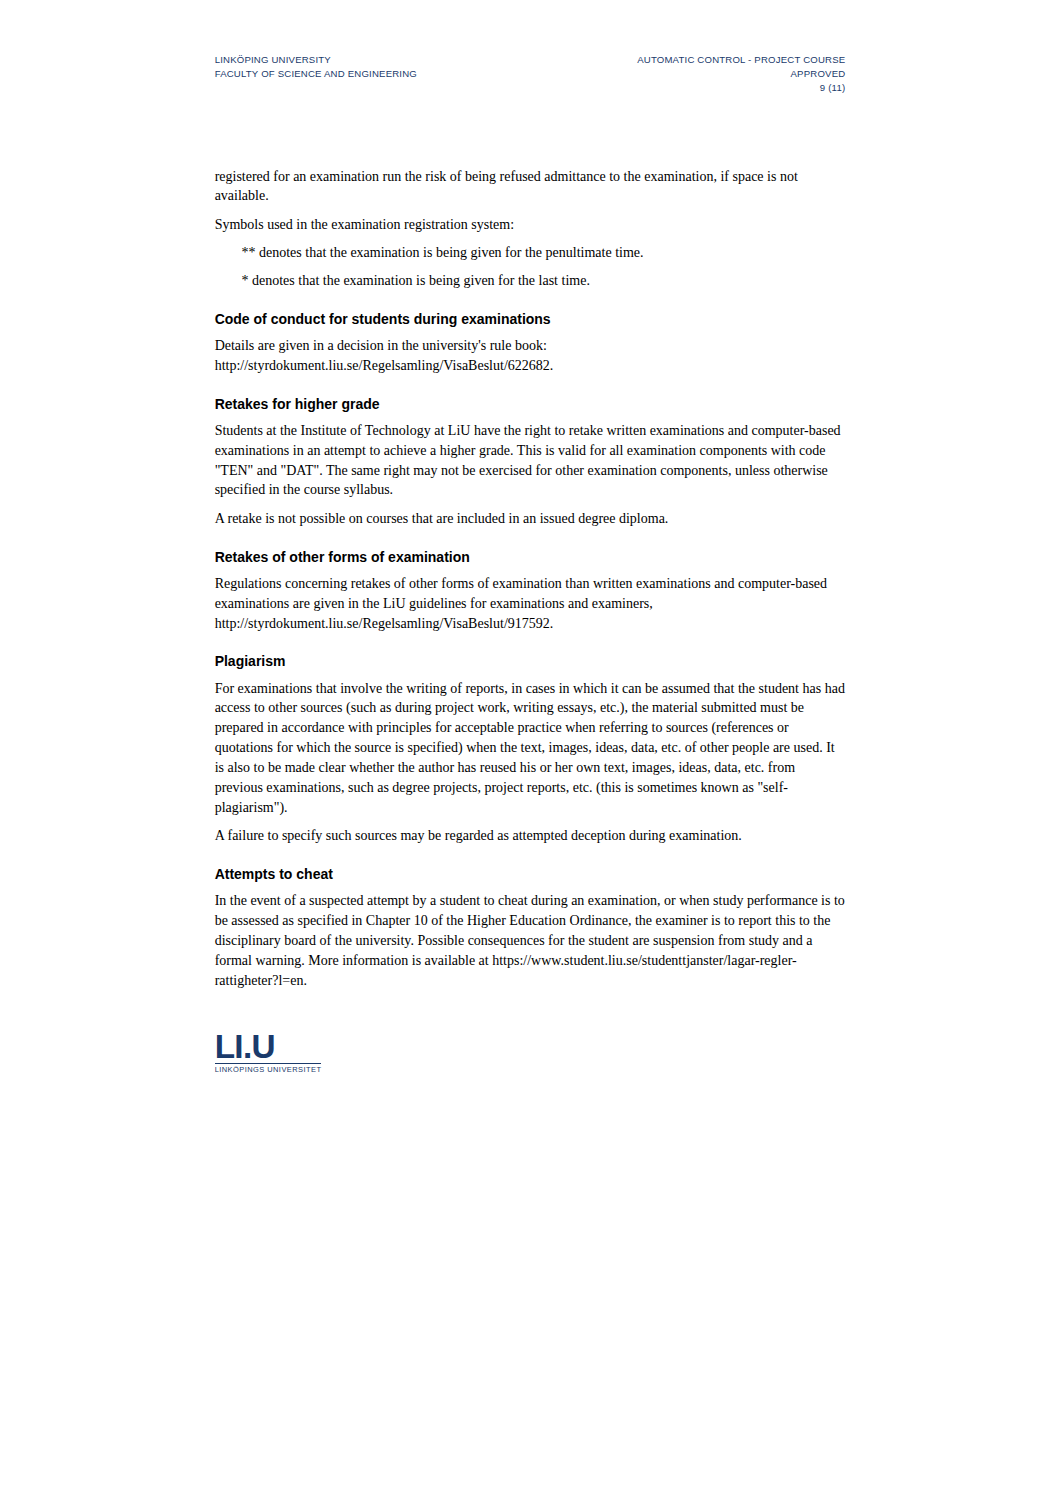LINKÖPING UNIVERSITY
FACULTY OF SCIENCE AND ENGINEERING
AUTOMATIC CONTROL - PROJECT COURSE
APPROVED
9 (11)
registered for an examination run the risk of being refused admittance to the examination, if space is not available.
Symbols used in the examination registration system:
** denotes that the examination is being given for the penultimate time.
* denotes that the examination is being given for the last time.
Code of conduct for students during examinations
Details are given in a decision in the university's rule book: http://styrdokument.liu.se/Regelsamling/VisaBeslut/622682.
Retakes for higher grade
Students at the Institute of Technology at LiU have the right to retake written examinations and computer-based examinations in an attempt to achieve a higher grade. This is valid for all examination components with code "TEN" and "DAT". The same right may not be exercised for other examination components, unless otherwise specified in the course syllabus.
A retake is not possible on courses that are included in an issued degree diploma.
Retakes of other forms of examination
Regulations concerning retakes of other forms of examination than written examinations and computer-based examinations are given in the LiU guidelines for examinations and examiners, http://styrdokument.liu.se/Regelsamling/VisaBeslut/917592.
Plagiarism
For examinations that involve the writing of reports, in cases in which it can be assumed that the student has had access to other sources (such as during project work, writing essays, etc.), the material submitted must be prepared in accordance with principles for acceptable practice when referring to sources (references or quotations for which the source is specified) when the text, images, ideas, data, etc. of other people are used. It is also to be made clear whether the author has reused his or her own text, images, ideas, data, etc. from previous examinations, such as degree projects, project reports, etc. (this is sometimes known as "self-plagiarism").
A failure to specify such sources may be regarded as attempted deception during examination.
Attempts to cheat
In the event of a suspected attempt by a student to cheat during an examination, or when study performance is to be assessed as specified in Chapter 10 of the Higher Education Ordinance, the examiner is to report this to the disciplinary board of the university. Possible consequences for the student are suspension from study and a formal warning. More information is available at https://www.student.liu.se/studenttjanster/lagar-regler-rattigheter?l=en.
LI. U
LINKÖPINGS UNIVERSITET